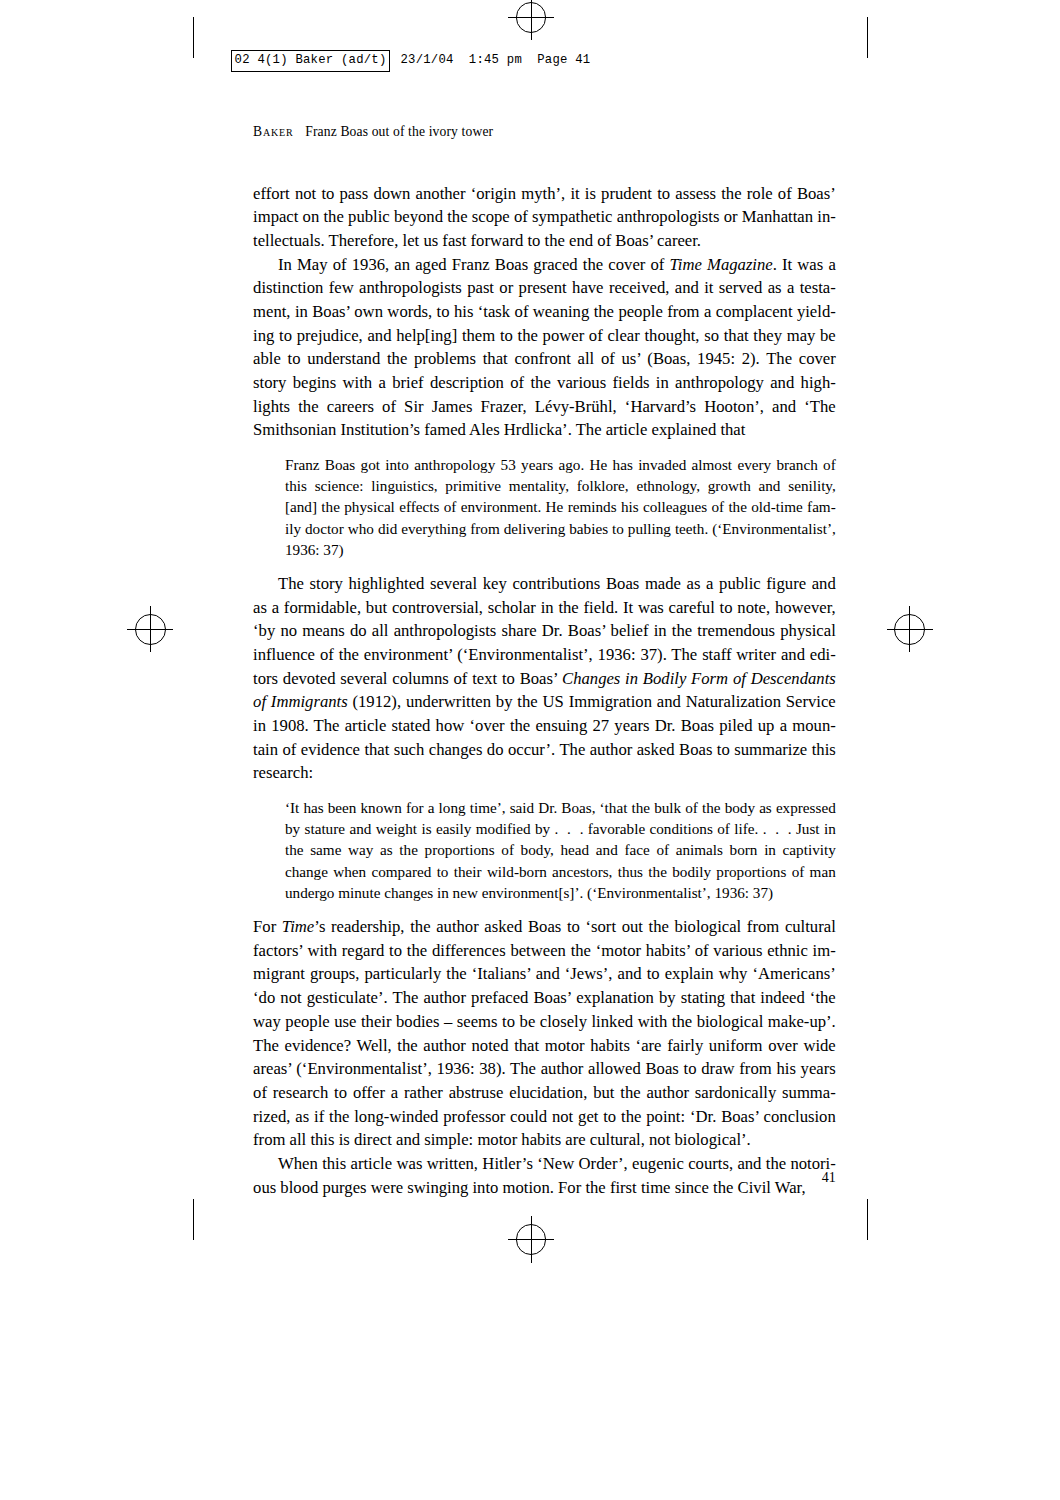02 4(1) Baker (ad/t) 23/1/04 1:45 pm Page 41
Baker Franz Boas out of the ivory tower
effort not to pass down another ‘origin myth’, it is prudent to assess the role of Boas’ impact on the public beyond the scope of sympathetic anthropologists or Manhattan intellectuals. Therefore, let us fast forward to the end of Boas’ career.
In May of 1936, an aged Franz Boas graced the cover of Time Magazine. It was a distinction few anthropologists past or present have received, and it served as a testament, in Boas’ own words, to his ‘task of weaning the people from a complacent yielding to prejudice, and help[ing] them to the power of clear thought, so that they may be able to understand the problems that confront all of us’ (Boas, 1945: 2). The cover story begins with a brief description of the various fields in anthropology and highlights the careers of Sir James Frazer, Lévy-Brühl, ‘Harvard’s Hooton’, and ‘The Smithsonian Institution’s famed Ales Hrdlicka’. The article explained that
Franz Boas got into anthropology 53 years ago. He has invaded almost every branch of this science: linguistics, primitive mentality, folklore, ethnology, growth and senility, [and] the physical effects of environment. He reminds his colleagues of the old-time family doctor who did everything from delivering babies to pulling teeth. (‘Environmentalist’, 1936: 37)
The story highlighted several key contributions Boas made as a public figure and as a formidable, but controversial, scholar in the field. It was careful to note, however, ‘by no means do all anthropologists share Dr. Boas’ belief in the tremendous physical influence of the environment’ (‘Environmentalist’, 1936: 37). The staff writer and editors devoted several columns of text to Boas’ Changes in Bodily Form of Descendants of Immigrants (1912), underwritten by the US Immigration and Naturalization Service in 1908. The article stated how ‘over the ensuing 27 years Dr. Boas piled up a mountain of evidence that such changes do occur’. The author asked Boas to summarize this research:
‘It has been known for a long time’, said Dr. Boas, ‘that the bulk of the body as expressed by stature and weight is easily modified by . . . favorable conditions of life. . . . Just in the same way as the proportions of body, head and face of animals born in captivity change when compared to their wild-born ancestors, thus the bodily proportions of man undergo minute changes in new environment[s]’. (‘Environmentalist’, 1936: 37)
For Time’s readership, the author asked Boas to ‘sort out the biological from cultural factors’ with regard to the differences between the ‘motor habits’ of various ethnic immigrant groups, particularly the ‘Italians’ and ‘Jews’, and to explain why ‘Americans’ ‘do not gesticulate’. The author prefaced Boas’ explanation by stating that indeed ‘the way people use their bodies – seems to be closely linked with the biological make-up’. The evidence? Well, the author noted that motor habits ‘are fairly uniform over wide areas’ (‘Environmentalist’, 1936: 38). The author allowed Boas to draw from his years of research to offer a rather abstruse elucidation, but the author sardonically summarized, as if the long-winded professor could not get to the point: ‘Dr. Boas’ conclusion from all this is direct and simple: motor habits are cultural, not biological’.
When this article was written, Hitler’s ‘New Order’, eugenic courts, and the notorious blood purges were swinging into motion. For the first time since the Civil War,
41